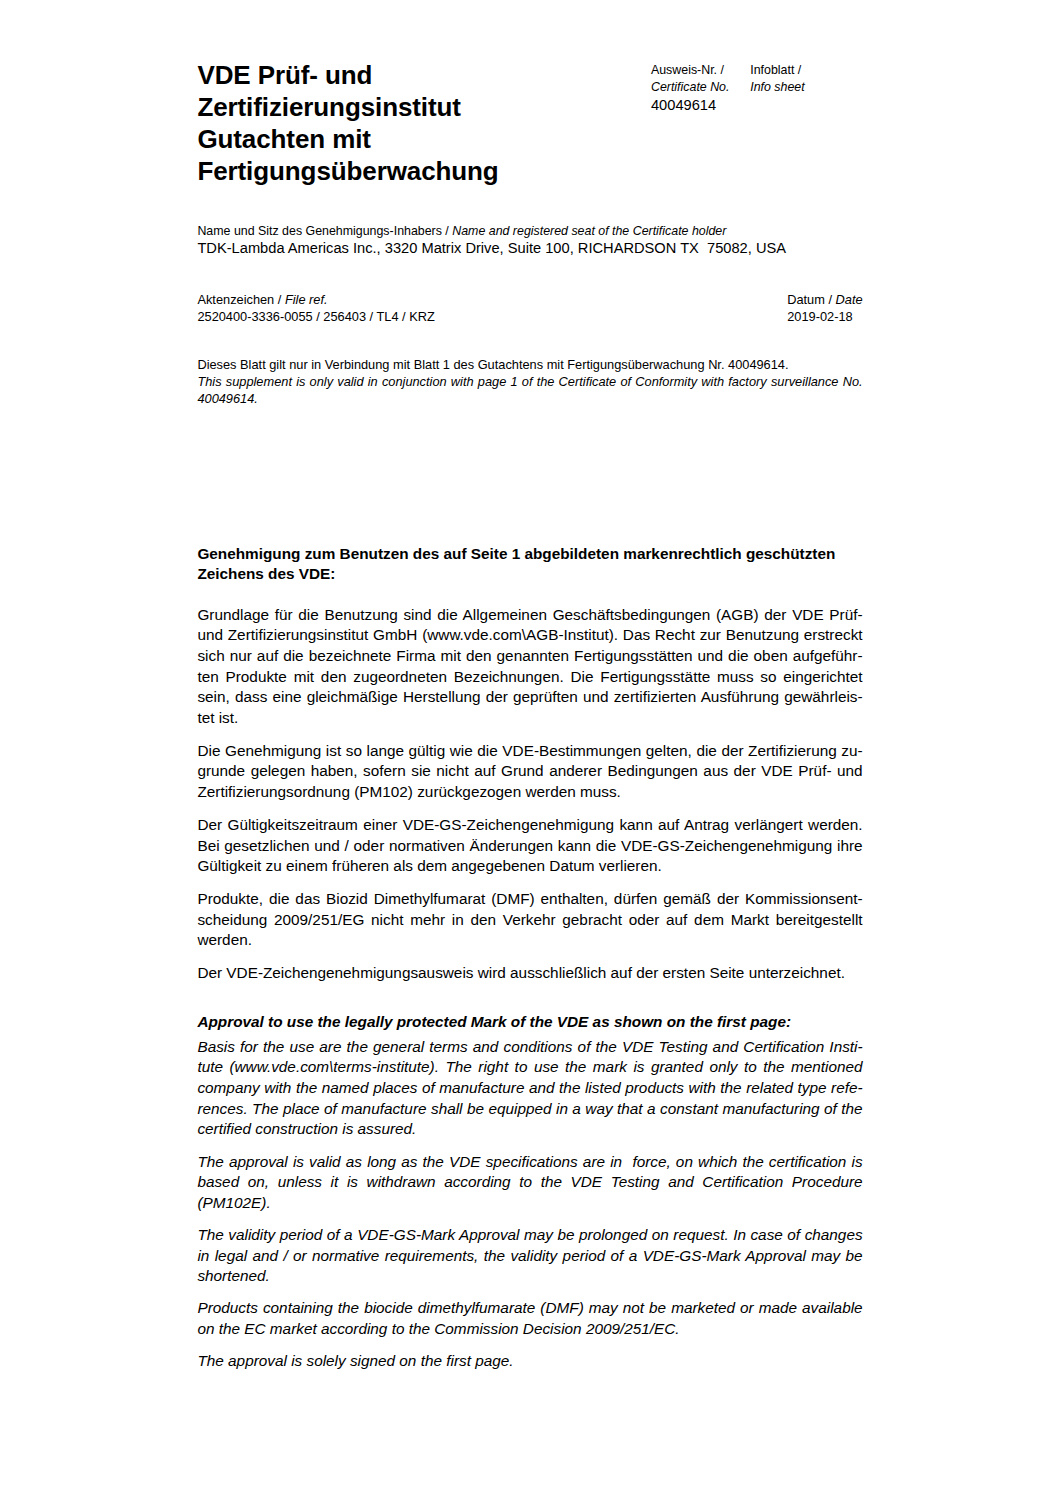VDE Prüf- und Zertifizierungsinstitut
Gutachten mit Fertigungsüberwachung
| Ausweis-Nr. / | Infoblatt / |
| Certificate No. | Info sheet |
| 40049614 | |
Name und Sitz des Genehmigungs-Inhabers / Name and registered seat of the Certificate holder
TDK-Lambda Americas Inc., 3320 Matrix Drive, Suite 100, RICHARDSON TX 75082, USA
Aktenzeichen / File ref.
2520400-3336-0055 / 256403 / TL4 / KRZ
Datum / Date
2019-02-18
Dieses Blatt gilt nur in Verbindung mit Blatt 1 des Gutachtens mit Fertigungsüberwachung Nr. 40049614.
This supplement is only valid in conjunction with page 1 of the Certificate of Conformity with factory surveillance No. 40049614.
Genehmigung zum Benutzen des auf Seite 1 abgebildeten markenrechtlich geschützten Zeichens des VDE:
Grundlage für die Benutzung sind die Allgemeinen Geschäftsbedingungen (AGB) der VDE Prüf- und Zertifizierungsinstitut GmbH (www.vde.com\AGB-Institut). Das Recht zur Benutzung erstreckt sich nur auf die bezeichnete Firma mit den genannten Fertigungsstätten und die oben aufgeführten Produkte mit den zugeordneten Bezeichnungen. Die Fertigungsstätte muss so eingerichtet sein, dass eine gleichmäßige Herstellung der geprüften und zertifizierten Ausführung gewährleistet ist.
Die Genehmigung ist so lange gültig wie die VDE-Bestimmungen gelten, die der Zertifizierung zugrunde gelegen haben, sofern sie nicht auf Grund anderer Bedingungen aus der VDE Prüf- und Zertifizierungsordnung (PM102) zurückgezogen werden muss.
Der Gültigkeitszeitraum einer VDE-GS-Zeichengenehmigung kann auf Antrag verlängert werden. Bei gesetzlichen und / oder normativen Änderungen kann die VDE-GS-Zeichengenehmigung ihre Gültigkeit zu einem früheren als dem angegebenen Datum verlieren.
Produkte, die das Biozid Dimethylfumarat (DMF) enthalten, dürfen gemäß der Kommissionsentscheidung 2009/251/EG nicht mehr in den Verkehr gebracht oder auf dem Markt bereitgestellt werden.
Der VDE-Zeichengenehmigungsausweis wird ausschließlich auf der ersten Seite unterzeichnet.
Approval to use the legally protected Mark of the VDE as shown on the first page:
Basis for the use are the general terms and conditions of the VDE Testing and Certification Institute (www.vde.com\terms-institute). The right to use the mark is granted only to the mentioned company with the named places of manufacture and the listed products with the related type references. The place of manufacture shall be equipped in a way that a constant manufacturing of the certified construction is assured.
The approval is valid as long as the VDE specifications are in force, on which the certification is based on, unless it is withdrawn according to the VDE Testing and Certification Procedure (PM102E).
The validity period of a VDE-GS-Mark Approval may be prolonged on request. In case of changes in legal and / or normative requirements, the validity period of a VDE-GS-Mark Approval may be shortened.
Products containing the biocide dimethylfumarate (DMF) may not be marketed or made available on the EC market according to the Commission Decision 2009/251/EC.
The approval is solely signed on the first page.